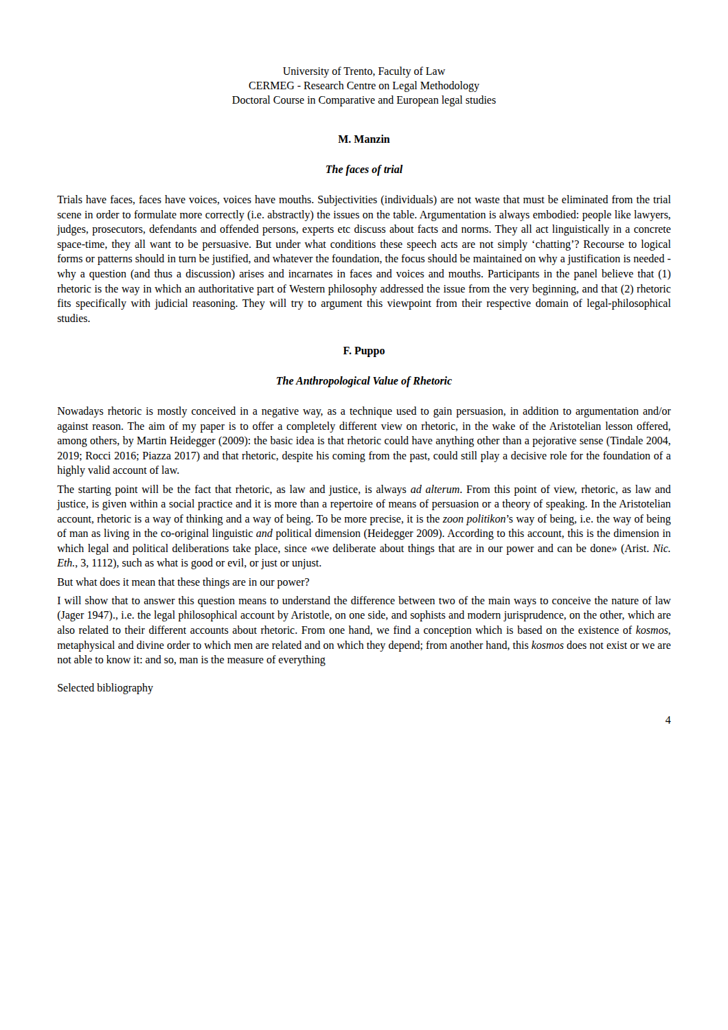University of Trento, Faculty of Law
CERMEG - Research Centre on Legal Methodology
Doctoral Course in Comparative and European legal studies
M. Manzin
The faces of trial
Trials have faces, faces have voices, voices have mouths. Subjectivities (individuals) are not waste that must be eliminated from the trial scene in order to formulate more correctly (i.e. abstractly) the issues on the table. Argumentation is always embodied: people like lawyers, judges, prosecutors, defendants and offended persons, experts etc discuss about facts and norms. They all act linguistically in a concrete space-time, they all want to be persuasive. But under what conditions these speech acts are not simply ‘chatting’? Recourse to logical forms or patterns should in turn be justified, and whatever the foundation, the focus should be maintained on why a justification is needed - why a question (and thus a discussion) arises and incarnates in faces and voices and mouths. Participants in the panel believe that (1) rhetoric is the way in which an authoritative part of Western philosophy addressed the issue from the very beginning, and that (2) rhetoric fits specifically with judicial reasoning. They will try to argument this viewpoint from their respective domain of legal-philosophical studies.
F. Puppo
The Anthropological Value of Rhetoric
Nowadays rhetoric is mostly conceived in a negative way, as a technique used to gain persuasion, in addition to argumentation and/or against reason. The aim of my paper is to offer a completely different view on rhetoric, in the wake of the Aristotelian lesson offered, among others, by Martin Heidegger (2009): the basic idea is that rhetoric could have anything other than a pejorative sense (Tindale 2004, 2019; Rocci 2016; Piazza 2017) and that rhetoric, despite his coming from the past, could still play a decisive role for the foundation of a highly valid account of law.
The starting point will be the fact that rhetoric, as law and justice, is always ad alterum. From this point of view, rhetoric, as law and justice, is given within a social practice and it is more than a repertoire of means of persuasion or a theory of speaking. In the Aristotelian account, rhetoric is a way of thinking and a way of being. To be more precise, it is the zoon politikon’s way of being, i.e. the way of being of man as living in the co-original linguistic and political dimension (Heidegger 2009). According to this account, this is the dimension in which legal and political deliberations take place, since «we deliberate about things that are in our power and can be done» (Arist. Nic. Eth., 3, 1112), such as what is good or evil, or just or unjust.
But what does it mean that these things are in our power?
I will show that to answer this question means to understand the difference between two of the main ways to conceive the nature of law (Jager 1947)., i.e. the legal philosophical account by Aristotle, on one side, and sophists and modern jurisprudence, on the other, which are also related to their different accounts about rhetoric. From one hand, we find a conception which is based on the existence of kosmos, metaphysical and divine order to which men are related and on which they depend; from another hand, this kosmos does not exist or we are not able to know it: and so, man is the measure of everything
Selected bibliography
4